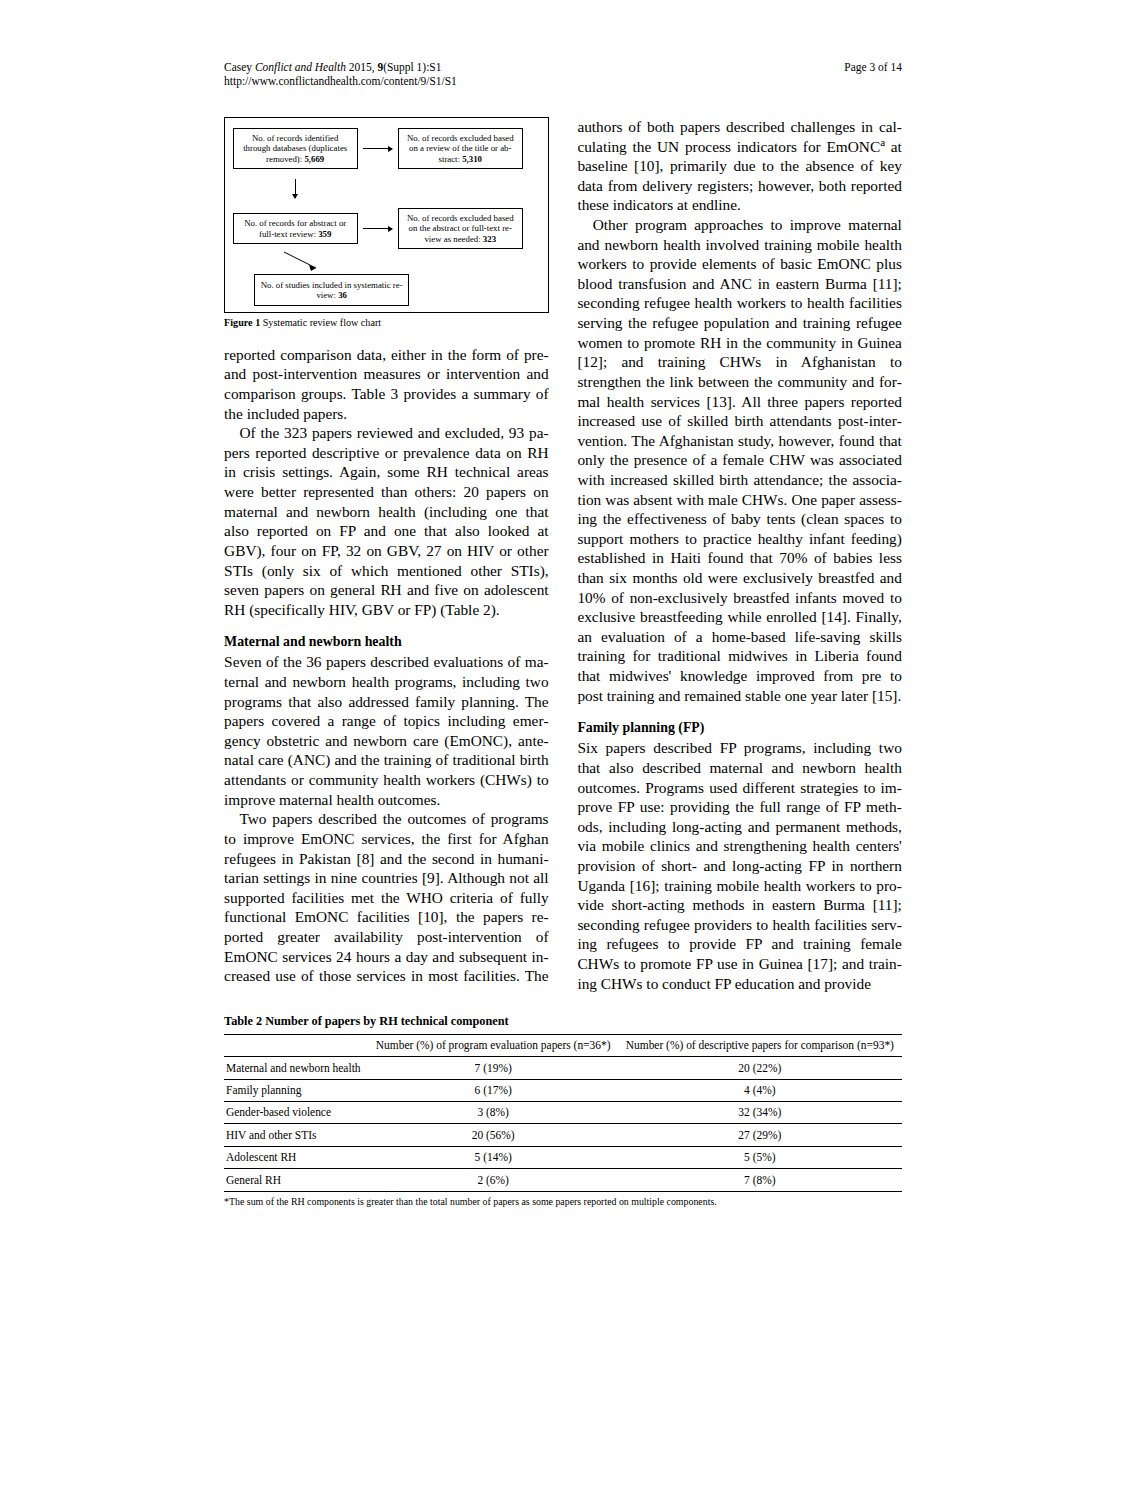Casey Conflict and Health 2015, 9(Suppl 1):S1
http://www.conflictandhealth.com/content/9/S1/S1
Page 3 of 14
No. of records identified through databases (duplicates removed): 5,669
No. of records excluded based on a review of the title or abstract: 5,310
No. of records for abstract or full-text review: 359
No. of records excluded based on the abstract or full-text review as needed: 323
No. of studies included in systematic review: 36
Figure 1 Systematic review flow chart
reported comparison data, either in the form of pre- and post-intervention measures or intervention and comparison groups. Table 3 provides a summary of the included papers.
Of the 323 papers reviewed and excluded, 93 papers reported descriptive or prevalence data on RH in crisis settings. Again, some RH technical areas were better represented than others: 20 papers on maternal and newborn health (including one that also reported on FP and one that also looked at GBV), four on FP, 32 on GBV, 27 on HIV or other STIs (only six of which mentioned other STIs), seven papers on general RH and five on adolescent RH (specifically HIV, GBV or FP) (Table 2).
Maternal and newborn health
Seven of the 36 papers described evaluations of maternal and newborn health programs, including two programs that also addressed family planning. The papers covered a range of topics including emergency obstetric and newborn care (EmONC), antenatal care (ANC) and the training of traditional birth attendants or community health workers (CHWs) to improve maternal health outcomes.
Two papers described the outcomes of programs to improve EmONC services, the first for Afghan refugees in Pakistan [8] and the second in humanitarian settings in nine countries [9]. Although not all supported facilities met the WHO criteria of fully functional EmONC facilities [10], the papers reported greater availability post-intervention of EmONC services 24 hours a day and subsequent increased use of those services in most facilities. The authors of both papers described challenges in calculating the UN process indicators for EmONCa at baseline [10], primarily due to the absence of key data from delivery registers; however, both reported these indicators at endline.
Other program approaches to improve maternal and newborn health involved training mobile health workers to provide elements of basic EmONC plus blood transfusion and ANC in eastern Burma [11]; seconding refugee health workers to health facilities serving the refugee population and training refugee women to promote RH in the community in Guinea [12]; and training CHWs in Afghanistan to strengthen the link between the community and formal health services [13]. All three papers reported increased use of skilled birth attendants post-intervention. The Afghanistan study, however, found that only the presence of a female CHW was associated with increased skilled birth attendance; the association was absent with male CHWs. One paper assessing the effectiveness of baby tents (clean spaces to support mothers to practice healthy infant feeding) established in Haiti found that 70% of babies less than six months old were exclusively breastfed and 10% of non-exclusively breastfed infants moved to exclusive breastfeeding while enrolled [14]. Finally, an evaluation of a home-based life-saving skills training for traditional midwives in Liberia found that midwives' knowledge improved from pre to post training and remained stable one year later [15].
Family planning (FP)
Six papers described FP programs, including two that also described maternal and newborn health outcomes. Programs used different strategies to improve FP use: providing the full range of FP methods, including long-acting and permanent methods, via mobile clinics and strengthening health centers' provision of short- and long-acting FP in northern Uganda [16]; training mobile health workers to provide short-acting methods in eastern Burma [11]; seconding refugee providers to health facilities serving refugees to provide FP and training female CHWs to promote FP use in Guinea [17]; and training CHWs to conduct FP education and provide
Table 2 Number of papers by RH technical component
| | Number (%) of program evaluation papers (n=36*) | Number (%) of descriptive papers for comparison (n=93*) |
| --- | --- | --- |
| Maternal and newborn health | 7 (19%) | 20 (22%) |
| Family planning | 6 (17%) | 4 (4%) |
| Gender-based violence | 3 (8%) | 32 (34%) |
| HIV and other STIs | 20 (56%) | 27 (29%) |
| Adolescent RH | 5 (14%) | 5 (5%) |
| General RH | 2 (6%) | 7 (8%) |
*The sum of the RH components is greater than the total number of papers as some papers reported on multiple components.